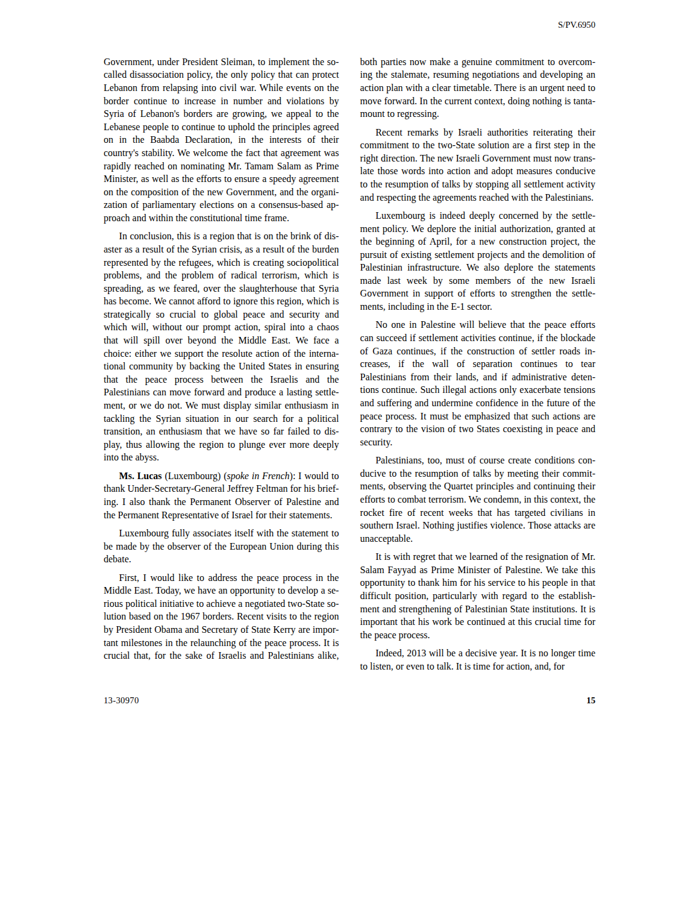S/PV.6950
Government, under President Sleiman, to implement the so-called disassociation policy, the only policy that can protect Lebanon from relapsing into civil war. While events on the border continue to increase in number and violations by Syria of Lebanon's borders are growing, we appeal to the Lebanese people to continue to uphold the principles agreed on in the Baabda Declaration, in the interests of their country's stability. We welcome the fact that agreement was rapidly reached on nominating Mr. Tamam Salam as Prime Minister, as well as the efforts to ensure a speedy agreement on the composition of the new Government, and the organization of parliamentary elections on a consensus-based approach and within the constitutional time frame.
In conclusion, this is a region that is on the brink of disaster as a result of the Syrian crisis, as a result of the burden represented by the refugees, which is creating sociopolitical problems, and the problem of radical terrorism, which is spreading, as we feared, over the slaughterhouse that Syria has become. We cannot afford to ignore this region, which is strategically so crucial to global peace and security and which will, without our prompt action, spiral into a chaos that will spill over beyond the Middle East. We face a choice: either we support the resolute action of the international community by backing the United States in ensuring that the peace process between the Israelis and the Palestinians can move forward and produce a lasting settlement, or we do not. We must display similar enthusiasm in tackling the Syrian situation in our search for a political transition, an enthusiasm that we have so far failed to display, thus allowing the region to plunge ever more deeply into the abyss.
Ms. Lucas (Luxembourg) (spoke in French): I would to thank Under-Secretary-General Jeffrey Feltman for his briefing. I also thank the Permanent Observer of Palestine and the Permanent Representative of Israel for their statements.
Luxembourg fully associates itself with the statement to be made by the observer of the European Union during this debate.
First, I would like to address the peace process in the Middle East. Today, we have an opportunity to develop a serious political initiative to achieve a negotiated two-State solution based on the 1967 borders. Recent visits to the region by President Obama and Secretary of State Kerry are important milestones in the relaunching of the peace process. It is crucial that, for the sake of Israelis and Palestinians alike, both parties now make a genuine commitment to overcoming the stalemate, resuming negotiations and developing an action plan with a clear timetable. There is an urgent need to move forward. In the current context, doing nothing is tantamount to regressing.
Recent remarks by Israeli authorities reiterating their commitment to the two-State solution are a first step in the right direction. The new Israeli Government must now translate those words into action and adopt measures conducive to the resumption of talks by stopping all settlement activity and respecting the agreements reached with the Palestinians.
Luxembourg is indeed deeply concerned by the settlement policy. We deplore the initial authorization, granted at the beginning of April, for a new construction project, the pursuit of existing settlement projects and the demolition of Palestinian infrastructure. We also deplore the statements made last week by some members of the new Israeli Government in support of efforts to strengthen the settlements, including in the E-1 sector.
No one in Palestine will believe that the peace efforts can succeed if settlement activities continue, if the blockade of Gaza continues, if the construction of settler roads increases, if the wall of separation continues to tear Palestinians from their lands, and if administrative detentions continue. Such illegal actions only exacerbate tensions and suffering and undermine confidence in the future of the peace process. It must be emphasized that such actions are contrary to the vision of two States coexisting in peace and security.
Palestinians, too, must of course create conditions conducive to the resumption of talks by meeting their commitments, observing the Quartet principles and continuing their efforts to combat terrorism. We condemn, in this context, the rocket fire of recent weeks that has targeted civilians in southern Israel. Nothing justifies violence. Those attacks are unacceptable.
It is with regret that we learned of the resignation of Mr. Salam Fayyad as Prime Minister of Palestine. We take this opportunity to thank him for his service to his people in that difficult position, particularly with regard to the establishment and strengthening of Palestinian State institutions. It is important that his work be continued at this crucial time for the peace process.
Indeed, 2013 will be a decisive year. It is no longer time to listen, or even to talk. It is time for action, and, for
13-30970 15